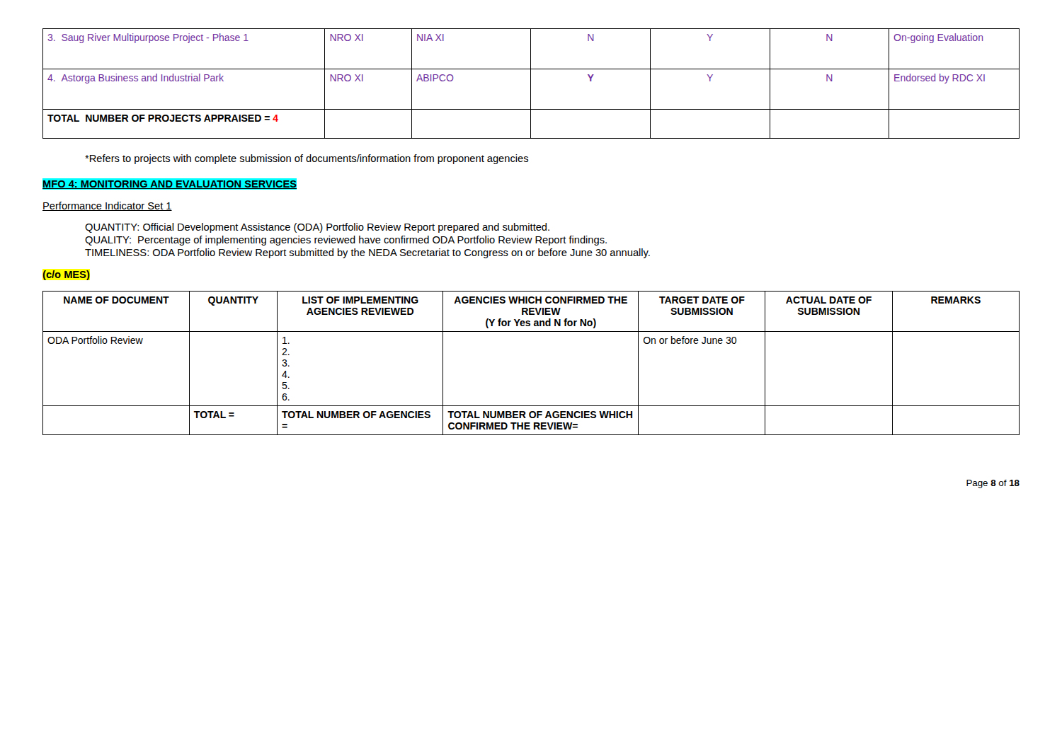| 3. Saug River Multipurpose Project - Phase 1 | NRO XI | NIA XI | N | Y | N | On-going Evaluation |
| 4. Astorga Business and Industrial Park | NRO XI | ABIPCO | Y | Y | N | Endorsed by RDC XI |
| TOTAL NUMBER OF PROJECTS APPRAISED = 4 | | | | | | |
*Refers to projects with complete submission of documents/information from proponent agencies
MFO 4: MONITORING AND EVALUATION SERVICES
Performance Indicator Set 1
QUANTITY: Official Development Assistance (ODA) Portfolio Review Report prepared and submitted.
QUALITY: Percentage of implementing agencies reviewed have confirmed ODA Portfolio Review Report findings.
TIMELINESS: ODA Portfolio Review Report submitted by the NEDA Secretariat to Congress on or before June 30 annually.
(c/o MES)
| NAME OF DOCUMENT | QUANTITY | LIST OF IMPLEMENTING AGENCIES REVIEWED | AGENCIES WHICH CONFIRMED THE REVIEW (Y for Yes and N for No) | TARGET DATE OF SUBMISSION | ACTUAL DATE OF SUBMISSION | REMARKS |
| --- | --- | --- | --- | --- | --- | --- |
| ODA Portfolio Review | | 1. 2. 3. 4. 5. 6. | | On or before June 30 | | |
| | TOTAL = | TOTAL NUMBER OF AGENCIES = | TOTAL NUMBER OF AGENCIES WHICH CONFIRMED THE REVIEW= | | | |
Page 8 of 18